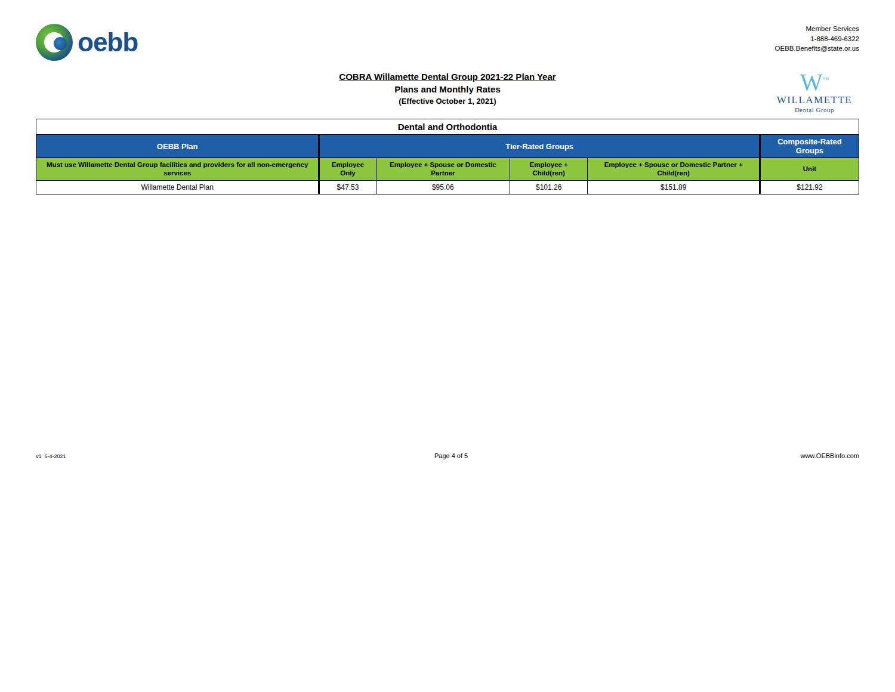oebb
Member Services
1-888-469-6322
OEBB.Benefits@state.or.us
COBRA Willamette Dental Group 2021-22 Plan Year
Plans and Monthly Rates
(Effective October 1, 2021)
W™
WILLAMETTE
Dental Group
| Dental and Orthodontia |
| OEBB Plan | Tier-Rated Groups | Composite-Rated Groups |
| Must use Willamette Dental Group facilities and providers for all non-emergency services | Employee Only | Employee + Spouse or Domestic Partner | Employee + Child(ren) | Employee + Spouse or Domestic Partner + Child(ren) | Unit |
| Willamette Dental Plan | $47.53 | $95.06 | $101.26 | $151.89 | $121.92 |
v1 5-4-2021
Page 4 of 5
www.OEBBinfo.com